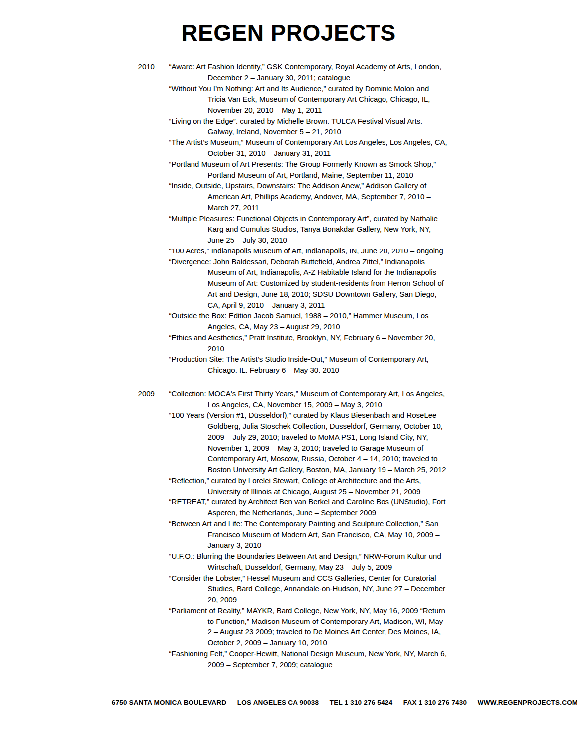REGEN PROJECTS
2010
“Aware: Art Fashion Identity,” GSK Contemporary, Royal Academy of Arts, London, December 2 – January 30, 2011; catalogue
“Without You I’m Nothing: Art and Its Audience,” curated by Dominic Molon and Tricia Van Eck, Museum of Contemporary Art Chicago, Chicago, IL, November 20, 2010 – May 1, 2011
“Living on the Edge”, curated by Michelle Brown, TULCA Festival Visual Arts, Galway, Ireland, November 5 – 21, 2010
“The Artist’s Museum,” Museum of Contemporary Art Los Angeles, Los Angeles, CA, October 31, 2010 – January 31, 2011
“Portland Museum of Art Presents: The Group Formerly Known as Smock Shop,” Portland Museum of Art, Portland, Maine, September 11, 2010
“Inside, Outside, Upstairs, Downstairs: The Addison Anew,” Addison Gallery of American Art, Phillips Academy, Andover, MA, September 7, 2010 – March 27, 2011
“Multiple Pleasures: Functional Objects in Contemporary Art”, curated by Nathalie Karg and Cumulus Studios, Tanya Bonakdar Gallery, New York, NY, June 25 – July 30, 2010
“100 Acres,” Indianapolis Museum of Art, Indianapolis, IN, June 20, 2010 – ongoing
“Divergence: John Baldessari, Deborah Buttefield, Andrea Zittel,” Indianapolis Museum of Art, Indianapolis, A-Z Habitable Island for the Indianapolis Museum of Art: Customized by student-residents from Herron School of Art and Design, June 18, 2010; SDSU Downtown Gallery, San Diego, CA, April 9, 2010 – January 3, 2011
“Outside the Box: Edition Jacob Samuel, 1988 – 2010,” Hammer Museum, Los Angeles, CA, May 23 – August 29, 2010
“Ethics and Aesthetics,” Pratt Institute, Brooklyn, NY, February 6 – November 20, 2010
“Production Site: The Artist’s Studio Inside-Out,” Museum of Contemporary Art, Chicago, IL, February 6 – May 30, 2010
2009
“Collection: MOCA's First Thirty Years,” Museum of Contemporary Art, Los Angeles, Los Angeles, CA, November 15, 2009 – May 3, 2010
“100 Years (Version #1, Düsseldorf),” curated by Klaus Biesenbach and RoseLee Goldberg, Julia Stoschek Collection, Dusseldorf, Germany, October 10, 2009 – July 29, 2010; traveled to MoMA PS1, Long Island City, NY, November 1, 2009 – May 3, 2010; traveled to Garage Museum of Contemporary Art, Moscow, Russia, October 4 – 14, 2010; traveled to Boston University Art Gallery, Boston, MA, January 19 – March 25, 2012
“Reflection,” curated by Lorelei Stewart, College of Architecture and the Arts, University of Illinois at Chicago, August 25 – November 21, 2009
“RETREAT,” curated by Architect Ben van Berkel and Caroline Bos (UNStudio), Fort Asperen, the Netherlands, June – September 2009
“Between Art and Life: The Contemporary Painting and Sculpture Collection,” San Francisco Museum of Modern Art, San Francisco, CA, May 10, 2009 – January 3, 2010
“U.F.O.: Blurring the Boundaries Between Art and Design,” NRW-Forum Kultur und Wirtschaft, Dusseldorf, Germany, May 23 – July 5, 2009
“Consider the Lobster,” Hessel Museum and CCS Galleries, Center for Curatorial Studies, Bard College, Annandale-on-Hudson, NY, June 27 – December 20, 2009
“Parliament of Reality,” MAYKR, Bard College, New York, NY, May 16, 2009 “Return to Function,” Madison Museum of Contemporary Art, Madison, WI, May 2 – August 23 2009; traveled to De Moines Art Center, Des Moines, IA, October 2, 2009 – January 10, 2010
“Fashioning Felt,” Cooper-Hewitt, National Design Museum, New York, NY, March 6, 2009 – September 7, 2009; catalogue
6750 SANTA MONICA BOULEVARD LOS ANGELES CA 90038 TEL 1 310 276 5424 FAX 1 310 276 7430 WWW.REGENPROJECTS.COM